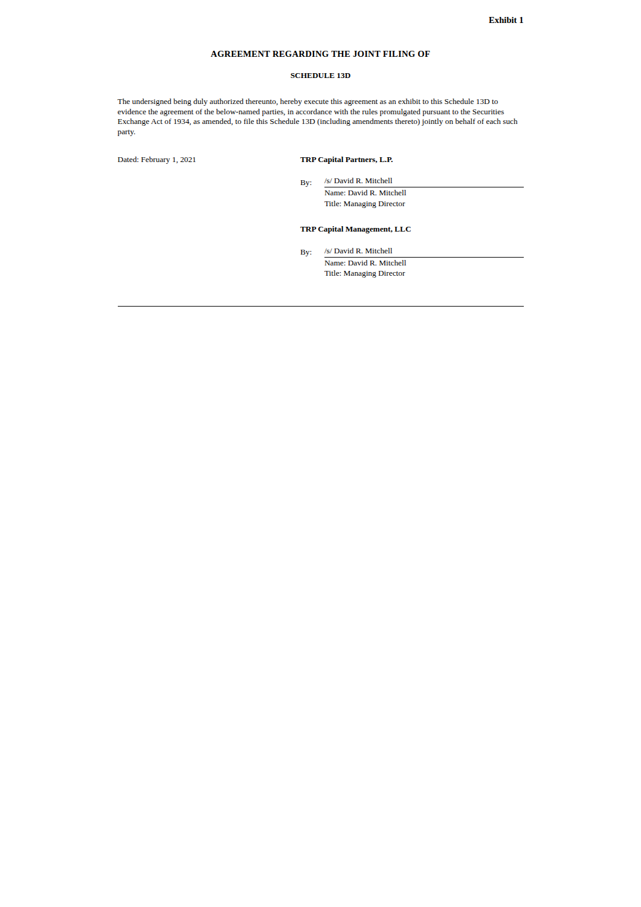Exhibit 1
AGREEMENT REGARDING THE JOINT FILING OF
SCHEDULE 13D
The undersigned being duly authorized thereunto, hereby execute this agreement as an exhibit to this Schedule 13D to evidence the agreement of the below-named parties, in accordance with the rules promulgated pursuant to the Securities Exchange Act of 1934, as amended, to file this Schedule 13D (including amendments thereto) jointly on behalf of each such party.
| Dated: February 1, 2021 | TRP Capital Partners, L.P. / By: / /s/ David R. Mitchell / / / Name: David R. Mitchell Title: Managing Director / TRP Capital Management, LLC / By: / /s/ David R. Mitchell / / / Name: David R. Mitchell Title: Managing Director / |